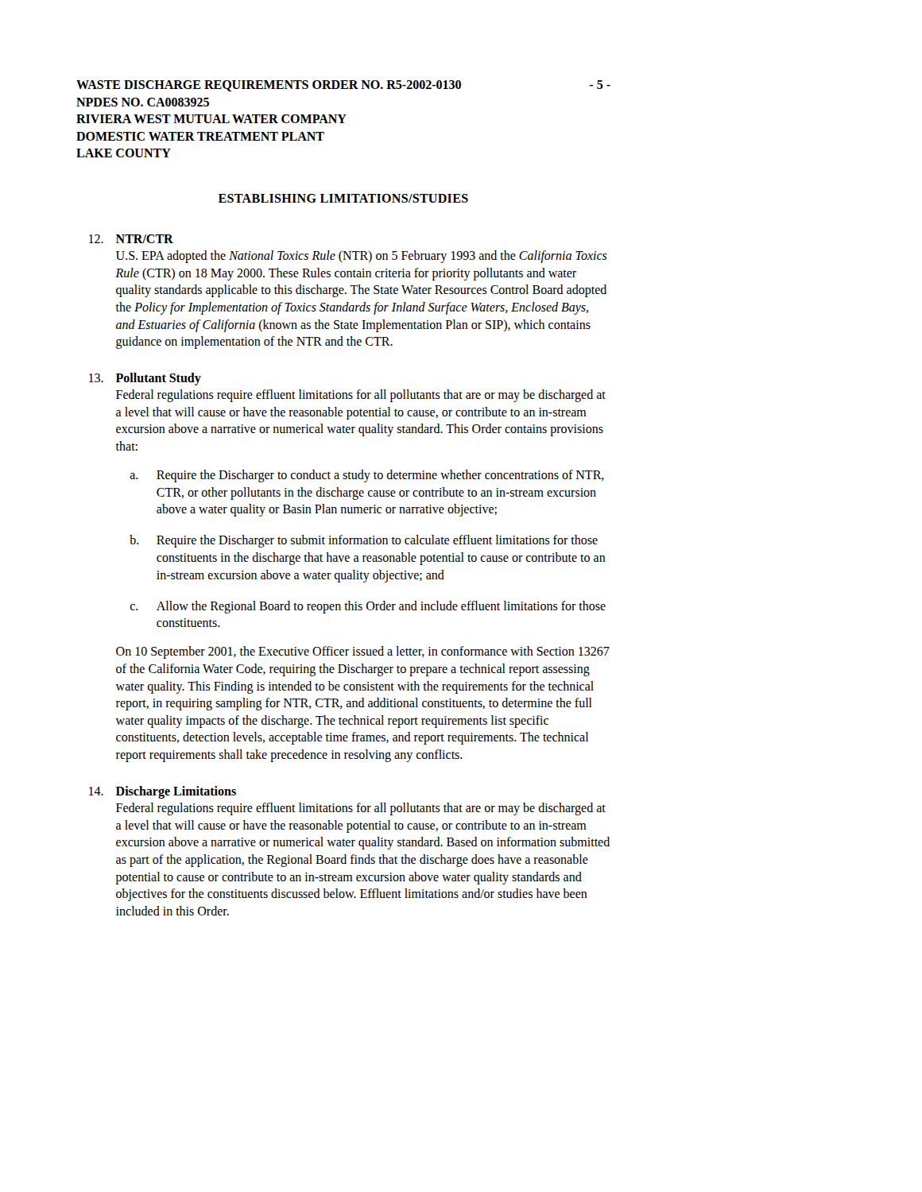Waste Discharge Requirements Order No. R5-2002-0130 - 5 -
NPDES No. CA0083925
Riviera West Mutual Water Company
Domestic Water Treatment Plant
Lake County
ESTABLISHING LIMITATIONS/STUDIES
NTR/CTR
U.S. EPA adopted the National Toxics Rule (NTR) on 5 February 1993 and the California Toxics Rule (CTR) on 18 May 2000. These Rules contain criteria for priority pollutants and water quality standards applicable to this discharge. The State Water Resources Control Board adopted the Policy for Implementation of Toxics Standards for Inland Surface Waters, Enclosed Bays, and Estuaries of California (known as the State Implementation Plan or SIP), which contains guidance on implementation of the NTR and the CTR.
Pollutant Study
Federal regulations require effluent limitations for all pollutants that are or may be discharged at a level that will cause or have the reasonable potential to cause, or contribute to an in-stream excursion above a narrative or numerical water quality standard. This Order contains provisions that:
Require the Discharger to conduct a study to determine whether concentrations of NTR, CTR, or other pollutants in the discharge cause or contribute to an in-stream excursion above a water quality or Basin Plan numeric or narrative objective;
Require the Discharger to submit information to calculate effluent limitations for those constituents in the discharge that have a reasonable potential to cause or contribute to an in-stream excursion above a water quality objective; and
Allow the Regional Board to reopen this Order and include effluent limitations for those constituents.
On 10 September 2001, the Executive Officer issued a letter, in conformance with Section 13267 of the California Water Code, requiring the Discharger to prepare a technical report assessing water quality. This Finding is intended to be consistent with the requirements for the technical report, in requiring sampling for NTR, CTR, and additional constituents, to determine the full water quality impacts of the discharge. The technical report requirements list specific constituents, detection levels, acceptable time frames, and report requirements. The technical report requirements shall take precedence in resolving any conflicts.
Discharge Limitations
Federal regulations require effluent limitations for all pollutants that are or may be discharged at a level that will cause or have the reasonable potential to cause, or contribute to an in-stream excursion above a narrative or numerical water quality standard. Based on information submitted as part of the application, the Regional Board finds that the discharge does have a reasonable potential to cause or contribute to an in-stream excursion above water quality standards and objectives for the constituents discussed below. Effluent limitations and/or studies have been included in this Order.